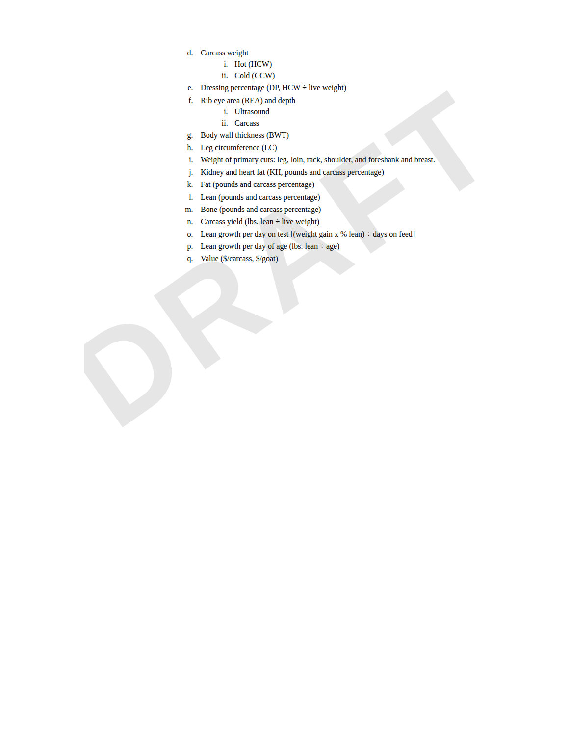DRAFT
Carcass weight
Hot (HCW)
Cold (CCW)
Dressing percentage (DP, HCW ÷ live weight)
Rib eye area (REA) and depth
Ultrasound
Carcass
Body wall thickness (BWT)
Leg circumference (LC)
Weight of primary cuts: leg, loin, rack, shoulder, and foreshank and breast.
Kidney and heart fat (KH, pounds and carcass percentage)
Fat (pounds and carcass percentage)
Lean (pounds and carcass percentage)
Bone (pounds and carcass percentage)
Carcass yield (lbs. lean ÷ live weight)
Lean growth per day on test [(weight gain x % lean) ÷ days on feed]
Lean growth per day of age (lbs. lean ÷ age)
Value ($/carcass, $/goat)